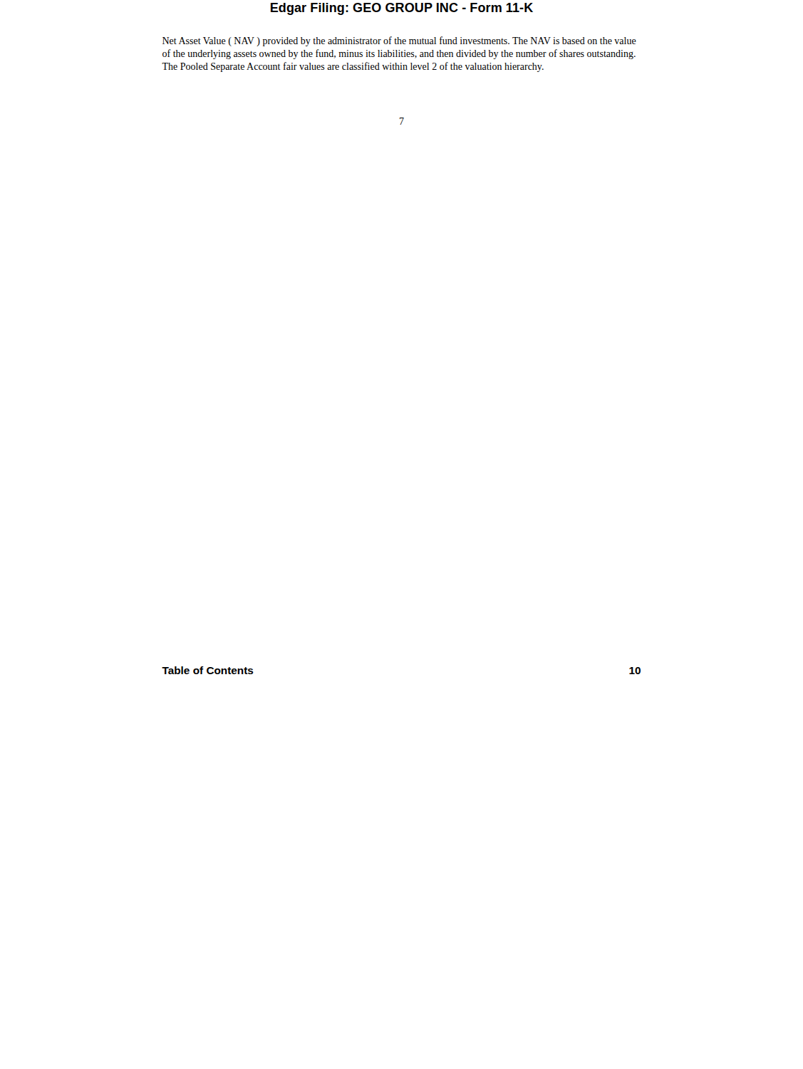Edgar Filing: GEO GROUP INC - Form 11-K
Net Asset Value ( NAV ) provided by the administrator of the mutual fund investments. The NAV is based on the value of the underlying assets owned by the fund, minus its liabilities, and then divided by the number of shares outstanding. The Pooled Separate Account fair values are classified within level 2 of the valuation hierarchy.
7
Table of Contents 10